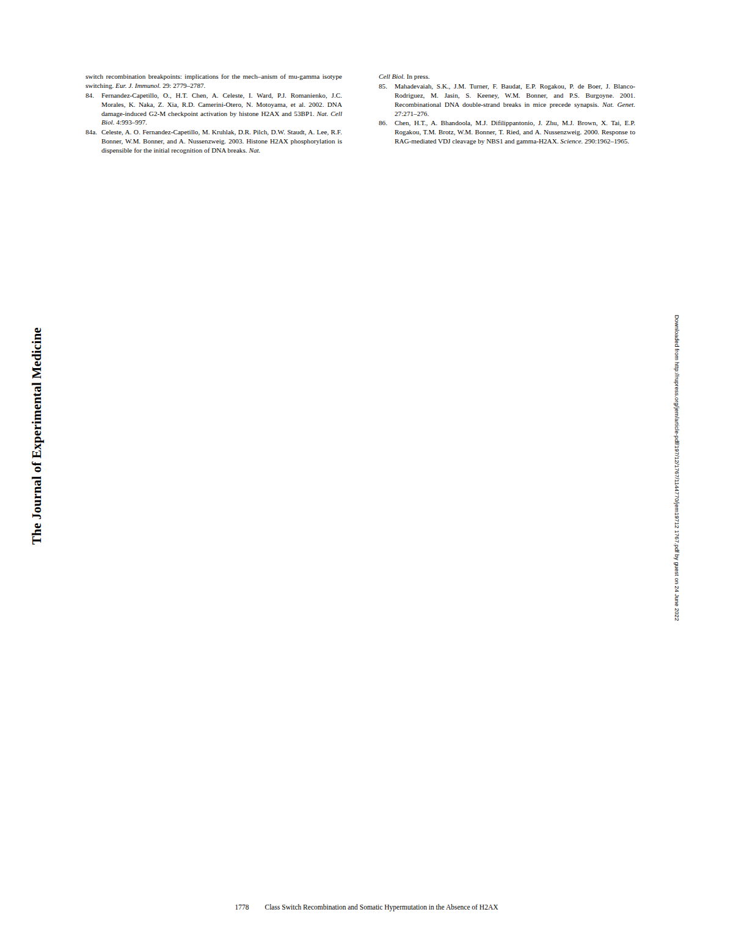The Journal of Experimental Medicine
Downloaded from http://rupress.org/jem/article-pdf/197/12/1767/1144770/jem19712 1767.pdf by guest on 24 June 2022
switch recombination breakpoints: implications for the mech–anism of mu-gamma isotype switching. Eur. J. Immunol. 29: 2779–2787.
84. Fernandez-Capetillo, O., H.T. Chen, A. Celeste, I. Ward, P.J. Romanienko, J.C. Morales, K. Naka, Z. Xia, R.D. Camerini-Otero, N. Motoyama, et al. 2002. DNA damage-induced G2-M checkpoint activation by histone H2AX and 53BP1. Nat. Cell Biol. 4:993–997.
84a. Celeste, A. O. Fernandez-Capetillo, M. Kruhlak, D.R. Pilch, D.W. Staudt, A. Lee, R.F. Bonner, W.M. Bonner, and A. Nussenzweig. 2003. Histone H2AX phosphorylation is dispensible for the initial recognition of DNA breaks. Nat.
Cell Biol. In press.
85. Mahadevaiah, S.K., J.M. Turner, F. Baudat, E.P. Rogakou, P. de Boer, J. Blanco-Rodriguez, M. Jasin, S. Keeney, W.M. Bonner, and P.S. Burgoyne. 2001. Recombinational DNA double-strand breaks in mice precede synapsis. Nat. Genet. 27:271–276.
86. Chen, H.T., A. Bhandoola, M.J. Difilippantonio, J. Zhu, M.J. Brown, X. Tai, E.P. Rogakou, T.M. Brotz, W.M. Bonner, T. Ried, and A. Nussenzweig. 2000. Response to RAG-mediated VDJ cleavage by NBS1 and gamma-H2AX. Science. 290:1962–1965.
1778 Class Switch Recombination and Somatic Hypermutation in the Absence of H2AX